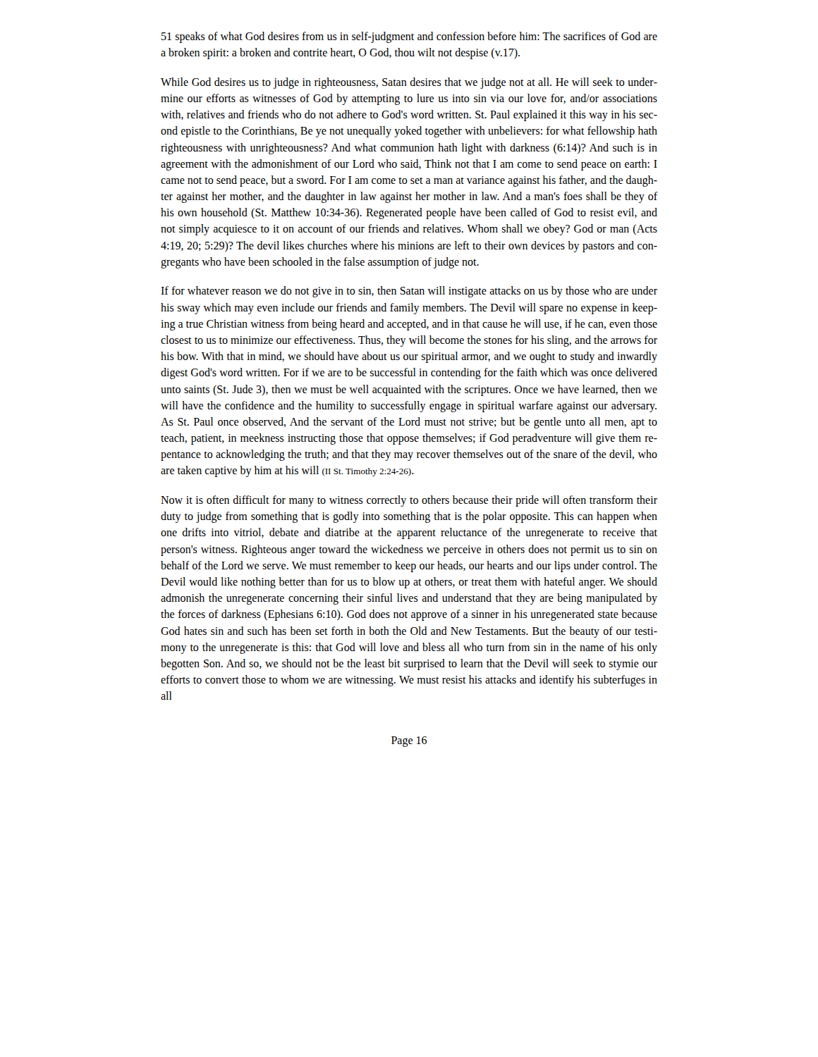51 speaks of what God desires from us in self-judgment and confession before him: The sacrifices of God are a broken spirit: a broken and contrite heart, O God, thou wilt not despise (v.17).
While God desires us to judge in righteousness, Satan desires that we judge not at all. He will seek to undermine our efforts as witnesses of God by attempting to lure us into sin via our love for, and/or associations with, relatives and friends who do not adhere to God's word written. St. Paul explained it this way in his second epistle to the Corinthians, Be ye not unequally yoked together with unbelievers: for what fellowship hath righteousness with unrighteousness? And what communion hath light with darkness (6:14)? And such is in agreement with the admonishment of our Lord who said, Think not that I am come to send peace on earth: I came not to send peace, but a sword. For I am come to set a man at variance against his father, and the daughter against her mother, and the daughter in law against her mother in law. And a man's foes shall be they of his own household (St. Matthew 10:34-36). Regenerated people have been called of God to resist evil, and not simply acquiesce to it on account of our friends and relatives. Whom shall we obey? God or man (Acts 4:19, 20; 5:29)? The devil likes churches where his minions are left to their own devices by pastors and congregants who have been schooled in the false assumption of judge not.
If for whatever reason we do not give in to sin, then Satan will instigate attacks on us by those who are under his sway which may even include our friends and family members. The Devil will spare no expense in keeping a true Christian witness from being heard and accepted, and in that cause he will use, if he can, even those closest to us to minimize our effectiveness. Thus, they will become the stones for his sling, and the arrows for his bow. With that in mind, we should have about us our spiritual armor, and we ought to study and inwardly digest God's word written. For if we are to be successful in contending for the faith which was once delivered unto saints (St. Jude 3), then we must be well acquainted with the scriptures. Once we have learned, then we will have the confidence and the humility to successfully engage in spiritual warfare against our adversary. As St. Paul once observed, And the servant of the Lord must not strive; but be gentle unto all men, apt to teach, patient, in meekness instructing those that oppose themselves; if God peradventure will give them repentance to acknowledging the truth; and that they may recover themselves out of the snare of the devil, who are taken captive by him at his will (II St. Timothy 2:24-26).
Now it is often difficult for many to witness correctly to others because their pride will often transform their duty to judge from something that is godly into something that is the polar opposite. This can happen when one drifts into vitriol, debate and diatribe at the apparent reluctance of the unregenerate to receive that person's witness. Righteous anger toward the wickedness we perceive in others does not permit us to sin on behalf of the Lord we serve. We must remember to keep our heads, our hearts and our lips under control. The Devil would like nothing better than for us to blow up at others, or treat them with hateful anger. We should admonish the unregenerate concerning their sinful lives and understand that they are being manipulated by the forces of darkness (Ephesians 6:10). God does not approve of a sinner in his unregenerated state because God hates sin and such has been set forth in both the Old and New Testaments. But the beauty of our testimony to the unregenerate is this: that God will love and bless all who turn from sin in the name of his only begotten Son. And so, we should not be the least bit surprised to learn that the Devil will seek to stymie our efforts to convert those to whom we are witnessing. We must resist his attacks and identify his subterfuges in all
Page 16